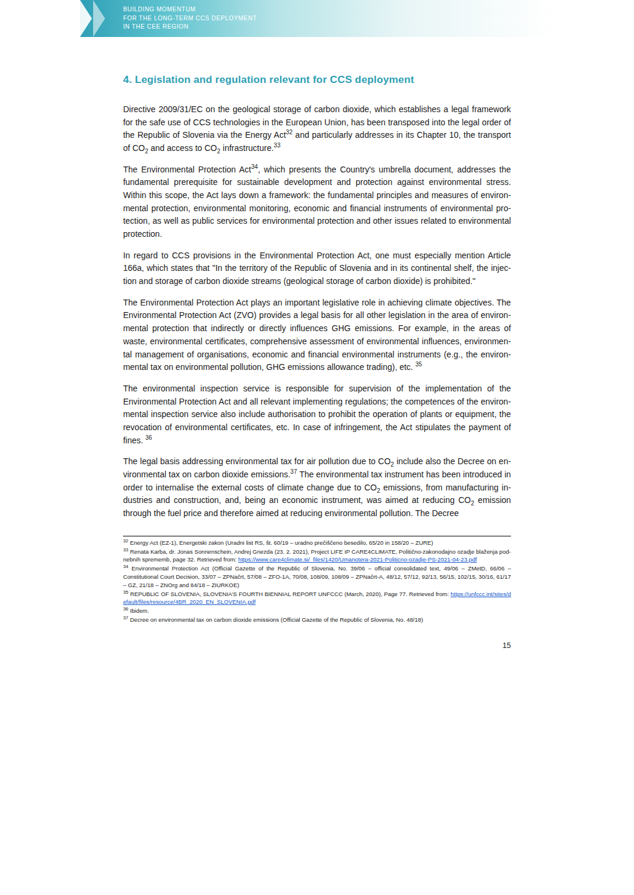BUILDING MOMENTUM
FOR THE LONG-TERM CCS DEPLOYMENT
IN THE CEE REGION
4. Legislation and regulation relevant for CCS deployment
Directive 2009/31/EC on the geological storage of carbon dioxide, which establishes a legal framework for the safe use of CCS technologies in the European Union, has been transposed into the legal order of the Republic of Slovenia via the Energy Act32 and particularly addresses in its Chapter 10, the transport of CO2 and access to CO2 infrastructure.33
The Environmental Protection Act34, which presents the Country's umbrella document, addresses the fundamental prerequisite for sustainable development and protection against environmental stress. Within this scope, the Act lays down a framework: the fundamental principles and measures of environmental protection, environmental monitoring, economic and financial instruments of environmental protection, as well as public services for environmental protection and other issues related to environmental protection.
In regard to CCS provisions in the Environmental Protection Act, one must especially mention Article 166a, which states that "In the territory of the Republic of Slovenia and in its continental shelf, the injection and storage of carbon dioxide streams (geological storage of carbon dioxide) is prohibited."
The Environmental Protection Act plays an important legislative role in achieving climate objectives. The Environmental Protection Act (ZVO) provides a legal basis for all other legislation in the area of environmental protection that indirectly or directly influences GHG emissions. For example, in the areas of waste, environmental certificates, comprehensive assessment of environmental influences, environmental management of organisations, economic and financial environmental instruments (e.g., the environmental tax on environmental pollution, GHG emissions allowance trading), etc. 35
The environmental inspection service is responsible for supervision of the implementation of the Environmental Protection Act and all relevant implementing regulations; the competences of the environmental inspection service also include authorisation to prohibit the operation of plants or equipment, the revocation of environmental certificates, etc. In case of infringement, the Act stipulates the payment of fines. 36
The legal basis addressing environmental tax for air pollution due to CO2 include also the Decree on environmental tax on carbon dioxide emissions.37 The environmental tax instrument has been introduced in order to internalise the external costs of climate change due to CO2 emissions, from manufacturing industries and construction, and, being an economic instrument, was aimed at reducing CO2 emission through the fuel price and therefore aimed at reducing environmental pollution. The Decree
32 Energy Act (EZ-1), Energetski zakon (Uradni list RS, št. 60/19 – uradno prečiščeno besedilo, 65/20 in 158/20 – ZURE)
33 Renata Karba, dr. Jonas Sonnenschein, Andrej Gnezda (23. 2. 2021), Project LIFE IP CARE4CLIMATE, Politično-zakonodajno ozadje blaženja podnebnih sprememb, page 32. Retrieved from: https://www.care4climate.si/_files/1420/Umanotera-2021-Politicno-ozadje-PS-2021-04-23.pdf
34 Environmental Protection Act (Official Gazette of the Republic of Slovenia, No. 39/06 – official consolidated text, 49/06 – ZMetD, 66/06 – Constitutional Court Decision, 33/07 – ZPNačrt, 57/08 – ZFO-1A, 70/08, 108/09, 108/09 – ZPNačrt-A, 48/12, 57/12, 92/13, 56/15, 102/15, 30/16, 61/17 – GZ, 21/18 – ZNOrg and 84/18 – ZIURKOE)
35 REPUBLIC OF SLOVENIA, SLOVENIA'S FOURTH BIENNIAL REPORT UNFCCC (March, 2020), Page 77. Retrieved from: https://unfccc.int/sites/default/files/resource/4BR_2020_EN_SLOVENIA.pdf
36 Ibidem.
37 Decree on environmental tax on carbon dioxide emissions (Official Gazette of the Republic of Slovenia, No. 48/18)
15